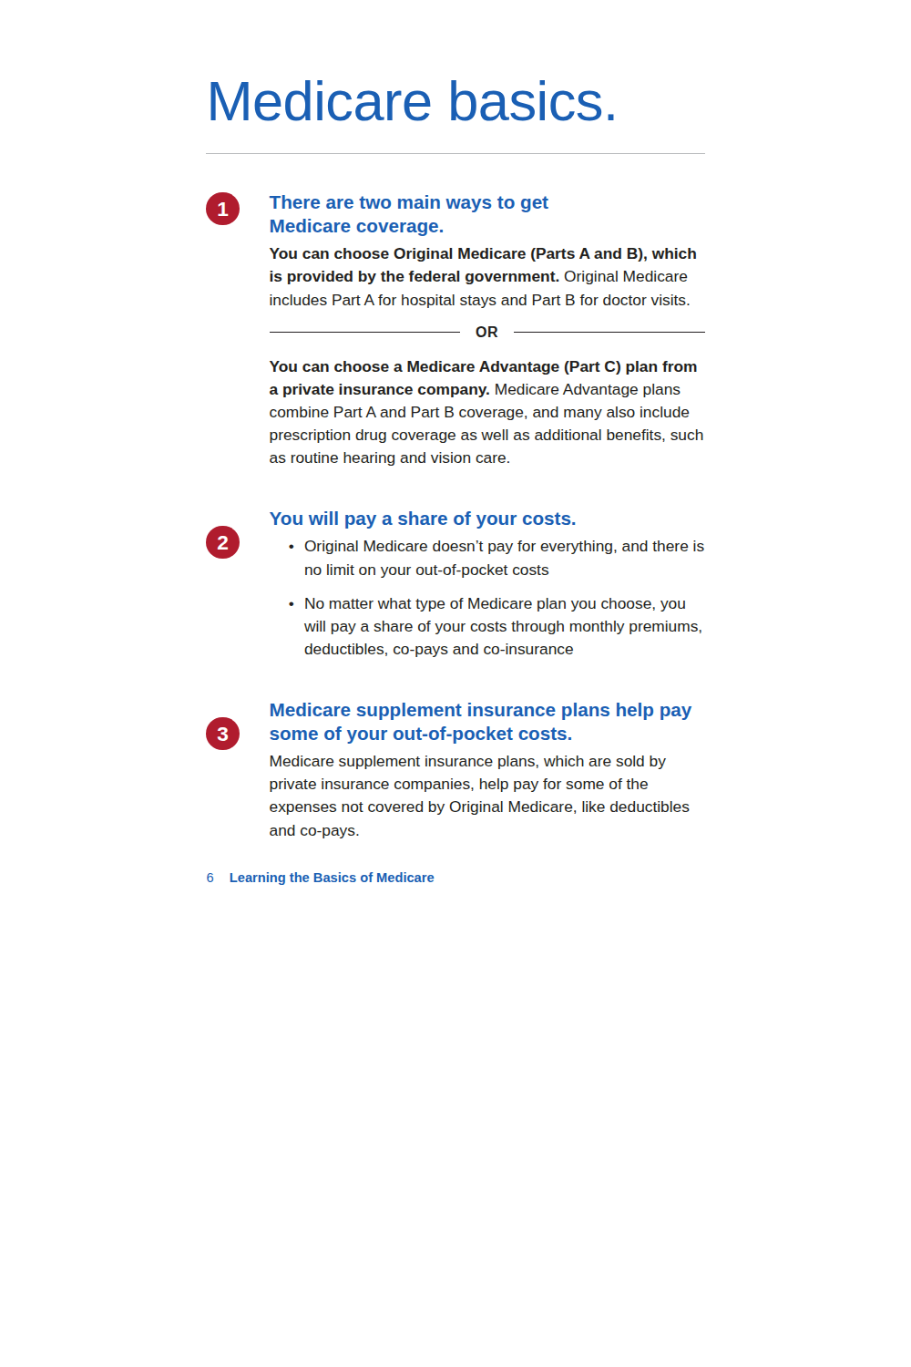Medicare basics.
1
There are two main ways to get
Medicare coverage.
You can choose Original Medicare (Parts A and B), which is provided by the federal government. Original Medicare includes Part A for hospital stays and Part B for doctor visits.
OR
You can choose a Medicare Advantage (Part C) plan from a private insurance company. Medicare Advantage plans combine Part A and Part B coverage, and many also include prescription drug coverage as well as additional benefits, such as routine hearing and vision care.
2
You will pay a share of your costs.
Original Medicare doesn’t pay for everything, and there is no limit on your out-of-pocket costs
No matter what type of Medicare plan you choose, you will pay a share of your costs through monthly premiums, deductibles, co-pays and co-insurance
3
Medicare supplement insurance plans help pay some of your out-of-pocket costs.
Medicare supplement insurance plans, which are sold by private insurance companies, help pay for some of the expenses not covered by Original Medicare, like deductibles and co-pays.
6 Learning the Basics of Medicare